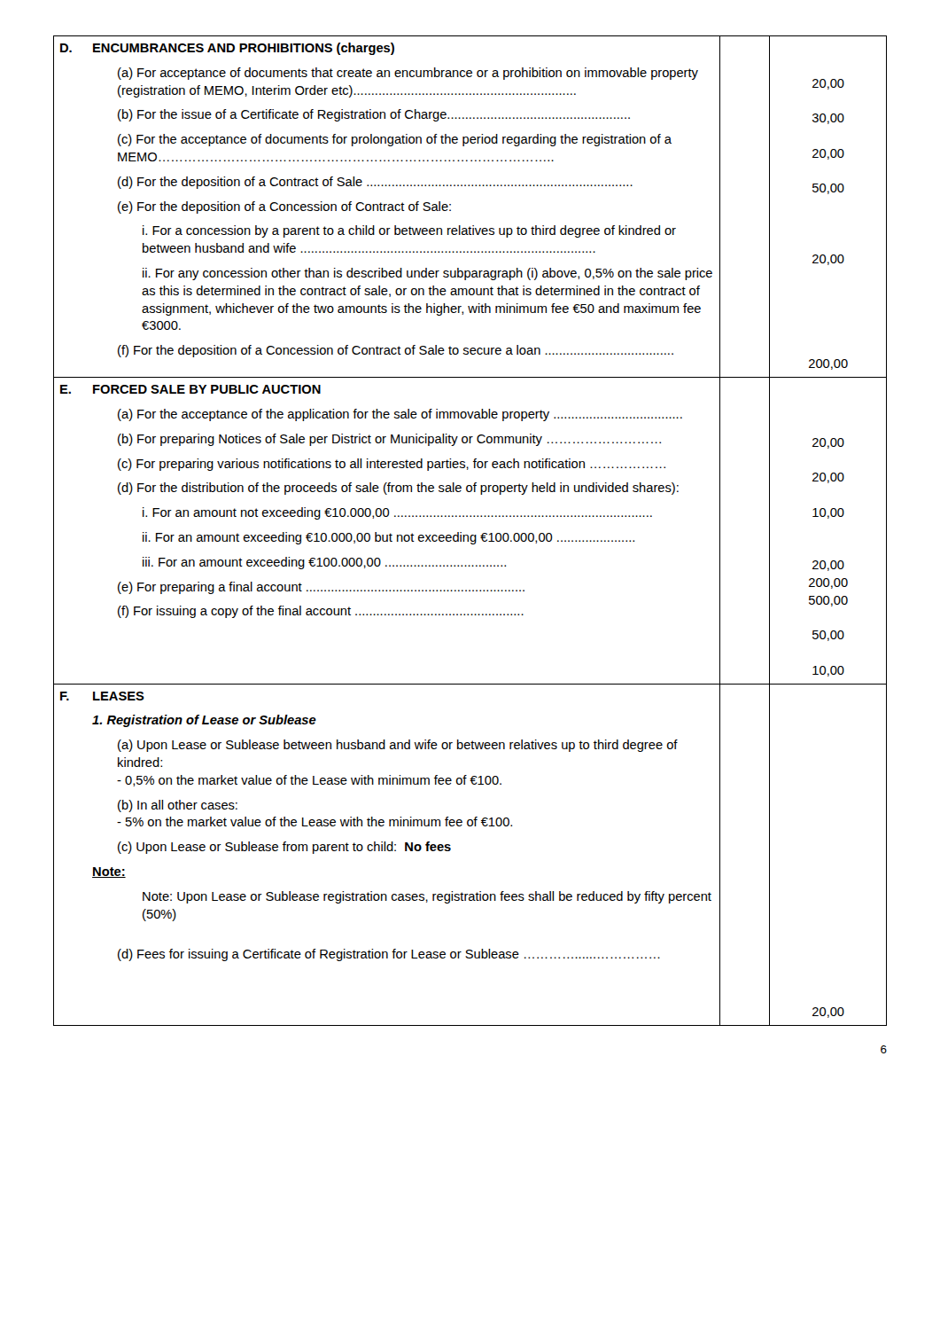| D. | ENCUMBRANCES AND PROHIBITIONS (charges) (a) For acceptance of documents that create an encumbrance or a prohibition on immovable property (registration of MEMO, Interim Order etc).............................................................. (b) For the issue of a Certificate of Registration of Charge................................................... (c) For the acceptance of documents for prolongation of the period regarding the registration of a MEMO……………………………………………………………………………….. (d) For the deposition of a Contract of Sale .......................................................................... (e) For the deposition of a Concession of Contract of Sale: i. For a concession by a parent to a child or between relatives up to third degree of kindred or between husband and wife .................................................................................. ii. For any concession other than is described under subparagraph (i) above, 0,5% on the sale price as this is determined in the contract of sale, or on the amount that is determined in the contract of assignment, whichever of the two amounts is the higher, with minimum fee €50 and maximum fee €3000. (f) For the deposition of a Concession of Contract of Sale to secure a loan .................................... | | 20,00 30,00 20,00 50,00 20,00 200,00 |
| E. | FORCED SALE BY PUBLIC AUCTION (a) For the acceptance of the application for the sale of immovable property .................................... (b) For preparing Notices of Sale per District or Municipality or Community ……………………… (c) For preparing various notifications to all interested parties, for each notification ……………… (d) For the distribution of the proceeds of sale (from the sale of property held in undivided shares): i. For an amount not exceeding €10.000,00 ........................................................................ ii. For an amount exceeding €10.000,00 but not exceeding €100.000,00 ...................... iii. For an amount exceeding €100.000,00 .................................. (e) For preparing a final account ............................................................. (f) For issuing a copy of the final account ............................................... | | 20,00 20,00 10,00 20,00 200,00 500,00 50,00 10,00 |
| F. | LEASES 1. Registration of Lease or Sublease (a) Upon Lease or Sublease between husband and wife or between relatives up to third degree of kindred: - 0,5% on the market value of the Lease with minimum fee of €100. (b) In all other cases: - 5% on the market value of the Lease with the minimum fee of €100. (c) Upon Lease or Sublease from parent to child: No fees Note: Note: Upon Lease or Sublease registration cases, registration fees shall be reduced by fifty percent (50%) (d) Fees for issuing a Certificate of Registration for Lease or Sublease …………......…………… | | 20,00 |
6